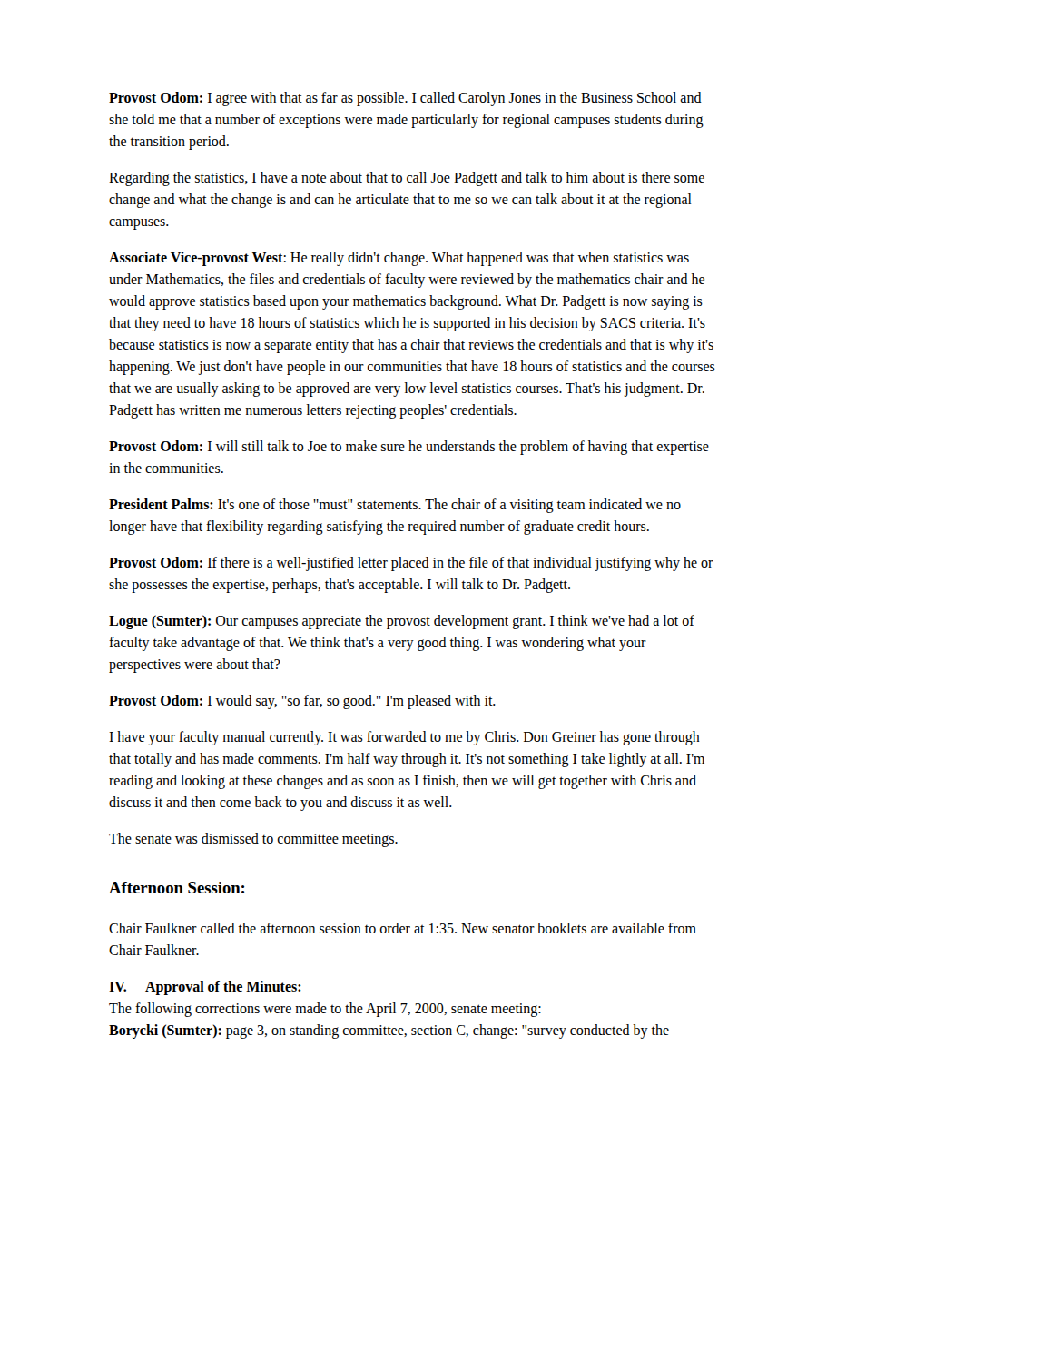Provost Odom: I agree with that as far as possible. I called Carolyn Jones in the Business School and she told me that a number of exceptions were made particularly for regional campuses students during the transition period.
Regarding the statistics, I have a note about that to call Joe Padgett and talk to him about is there some change and what the change is and can he articulate that to me so we can talk about it at the regional campuses.
Associate Vice-provost West: He really didn't change. What happened was that when statistics was under Mathematics, the files and credentials of faculty were reviewed by the mathematics chair and he would approve statistics based upon your mathematics background. What Dr. Padgett is now saying is that they need to have 18 hours of statistics which he is supported in his decision by SACS criteria. It's because statistics is now a separate entity that has a chair that reviews the credentials and that is why it's happening. We just don't have people in our communities that have 18 hours of statistics and the courses that we are usually asking to be approved are very low level statistics courses. That's his judgment. Dr. Padgett has written me numerous letters rejecting peoples' credentials.
Provost Odom: I will still talk to Joe to make sure he understands the problem of having that expertise in the communities.
President Palms: It's one of those "must" statements. The chair of a visiting team indicated we no longer have that flexibility regarding satisfying the required number of graduate credit hours.
Provost Odom: If there is a well-justified letter placed in the file of that individual justifying why he or she possesses the expertise, perhaps, that's acceptable. I will talk to Dr. Padgett.
Logue (Sumter): Our campuses appreciate the provost development grant. I think we've had a lot of faculty take advantage of that. We think that's a very good thing. I was wondering what your perspectives were about that?
Provost Odom: I would say, "so far, so good." I'm pleased with it.
I have your faculty manual currently. It was forwarded to me by Chris. Don Greiner has gone through that totally and has made comments. I'm half way through it. It's not something I take lightly at all. I'm reading and looking at these changes and as soon as I finish, then we will get together with Chris and discuss it and then come back to you and discuss it as well.
The senate was dismissed to committee meetings.
Afternoon Session:
Chair Faulkner called the afternoon session to order at 1:35. New senator booklets are available from Chair Faulkner.
IV. Approval of the Minutes:
The following corrections were made to the April 7, 2000, senate meeting:
Borycki (Sumter): page 3, on standing committee, section C, change: "survey conducted by the